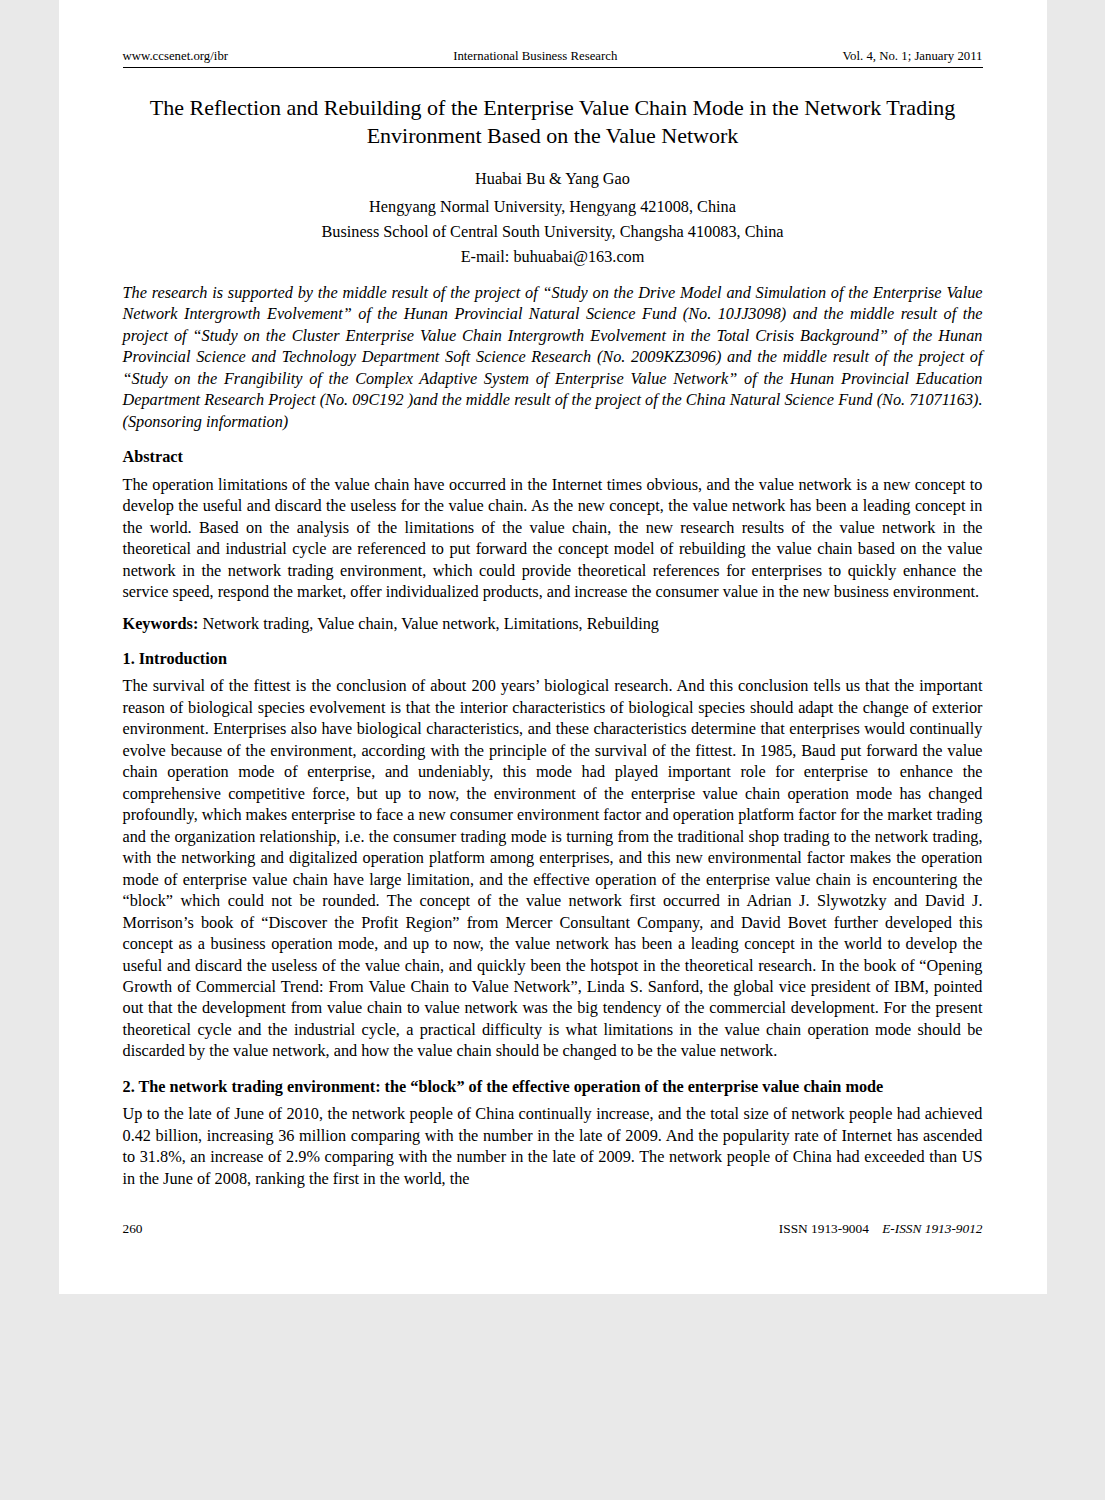www.ccsenet.org/ibr
International Business Research
Vol. 4, No. 1; January 2011
The Reflection and Rebuilding of the Enterprise Value Chain Mode in the Network Trading Environment Based on the Value Network
Huabai Bu & Yang Gao
Hengyang Normal University, Hengyang 421008, China
Business School of Central South University, Changsha 410083, China
E-mail: buhuabai@163.com
The research is supported by the middle result of the project of “Study on the Drive Model and Simulation of the Enterprise Value Network Intergrowth Evolvement” of the Hunan Provincial Natural Science Fund (No. 10JJ3098) and the middle result of the project of “Study on the Cluster Enterprise Value Chain Intergrowth Evolvement in the Total Crisis Background” of the Hunan Provincial Science and Technology Department Soft Science Research (No. 2009KZ3096) and the middle result of the project of “Study on the Frangibility of the Complex Adaptive System of Enterprise Value Network” of the Hunan Provincial Education Department Research Project (No. 09C192 )and the middle result of the project of the China Natural Science Fund (No. 71071163). (Sponsoring information)
Abstract
The operation limitations of the value chain have occurred in the Internet times obvious, and the value network is a new concept to develop the useful and discard the useless for the value chain. As the new concept, the value network has been a leading concept in the world. Based on the analysis of the limitations of the value chain, the new research results of the value network in the theoretical and industrial cycle are referenced to put forward the concept model of rebuilding the value chain based on the value network in the network trading environment, which could provide theoretical references for enterprises to quickly enhance the service speed, respond the market, offer individualized products, and increase the consumer value in the new business environment.
Keywords: Network trading, Value chain, Value network, Limitations, Rebuilding
1. Introduction
The survival of the fittest is the conclusion of about 200 years’ biological research. And this conclusion tells us that the important reason of biological species evolvement is that the interior characteristics of biological species should adapt the change of exterior environment. Enterprises also have biological characteristics, and these characteristics determine that enterprises would continually evolve because of the environment, according with the principle of the survival of the fittest. In 1985, Baud put forward the value chain operation mode of enterprise, and undeniably, this mode had played important role for enterprise to enhance the comprehensive competitive force, but up to now, the environment of the enterprise value chain operation mode has changed profoundly, which makes enterprise to face a new consumer environment factor and operation platform factor for the market trading and the organization relationship, i.e. the consumer trading mode is turning from the traditional shop trading to the network trading, with the networking and digitalized operation platform among enterprises, and this new environmental factor makes the operation mode of enterprise value chain have large limitation, and the effective operation of the enterprise value chain is encountering the “block” which could not be rounded. The concept of the value network first occurred in Adrian J. Slywotzky and David J. Morrison’s book of “Discover the Profit Region” from Mercer Consultant Company, and David Bovet further developed this concept as a business operation mode, and up to now, the value network has been a leading concept in the world to develop the useful and discard the useless of the value chain, and quickly been the hotspot in the theoretical research. In the book of “Opening Growth of Commercial Trend: From Value Chain to Value Network”, Linda S. Sanford, the global vice president of IBM, pointed out that the development from value chain to value network was the big tendency of the commercial development. For the present theoretical cycle and the industrial cycle, a practical difficulty is what limitations in the value chain operation mode should be discarded by the value network, and how the value chain should be changed to be the value network.
2. The network trading environment: the “block” of the effective operation of the enterprise value chain mode
Up to the late of June of 2010, the network people of China continually increase, and the total size of network people had achieved 0.42 billion, increasing 36 million comparing with the number in the late of 2009. And the popularity rate of Internet has ascended to 31.8%, an increase of 2.9% comparing with the number in the late of 2009. The network people of China had exceeded than US in the June of 2008, ranking the first in the world, the
260
ISSN 1913-9004 E-ISSN 1913-9012